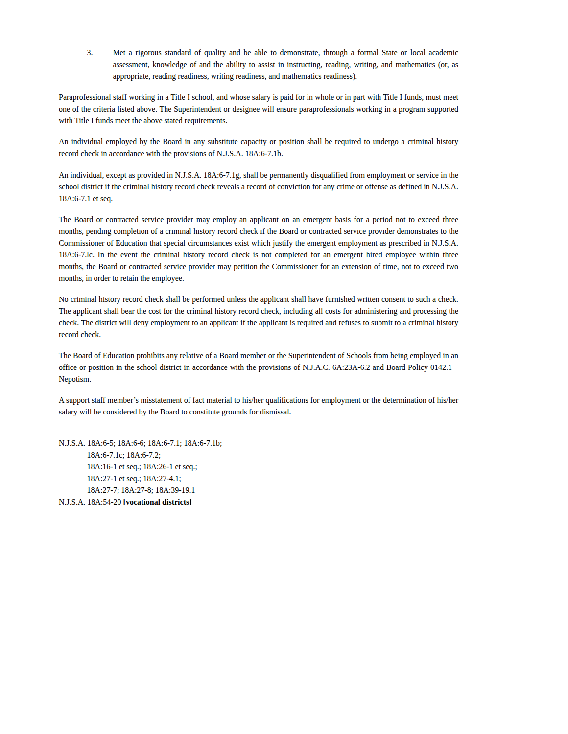3.
Met a rigorous standard of quality and be able to demonstrate, through a formal State or local academic assessment, knowledge of and the ability to assist in instructing, reading, writing, and mathematics (or, as appropriate, reading readiness, writing readiness, and mathematics readiness).
Paraprofessional staff working in a Title I school, and whose salary is paid for in whole or in part with Title I funds, must meet one of the criteria listed above. The Superintendent or designee will ensure paraprofessionals working in a program supported with Title I funds meet the above stated requirements.
An individual employed by the Board in any substitute capacity or position shall be required to undergo a criminal history record check in accordance with the provisions of N.J.S.A. 18A:6-7.1b.
An individual, except as provided in N.J.S.A. 18A:6-7.1g, shall be permanently disqualified from employment or service in the school district if the criminal history record check reveals a record of conviction for any crime or offense as defined in N.J.S.A. 18A:6-7.1 et seq.
The Board or contracted service provider may employ an applicant on an emergent basis for a period not to exceed three months, pending completion of a criminal history record check if the Board or contracted service provider demonstrates to the Commissioner of Education that special circumstances exist which justify the emergent employment as prescribed in N.J.S.A. 18A:6-7.lc. In the event the criminal history record check is not completed for an emergent hired employee within three months, the Board or contracted service provider may petition the Commissioner for an extension of time, not to exceed two months, in order to retain the employee.
No criminal history record check shall be performed unless the applicant shall have furnished written consent to such a check. The applicant shall bear the cost for the criminal history record check, including all costs for administering and processing the check. The district will deny employment to an applicant if the applicant is required and refuses to submit to a criminal history record check.
The Board of Education prohibits any relative of a Board member or the Superintendent of Schools from being employed in an office or position in the school district in accordance with the provisions of N.J.A.C. 6A:23A-6.2 and Board Policy 0142.1 – Nepotism.
A support staff member’s misstatement of fact material to his/her qualifications for employment or the determination of his/her salary will be considered by the Board to constitute grounds for dismissal.
N.J.S.A. 18A:6-5; 18A:6-6; 18A:6-7.1; 18A:6-7.1b;
18A:6-7.1c; 18A:6-7.2;
18A:16-1 et seq.; 18A:26-1 et seq.;
18A:27-1 et seq.; 18A:27-4.1;
18A:27-7; 18A:27-8; 18A:39-19.1
N.J.S.A. 18A:54-20 [vocational districts]